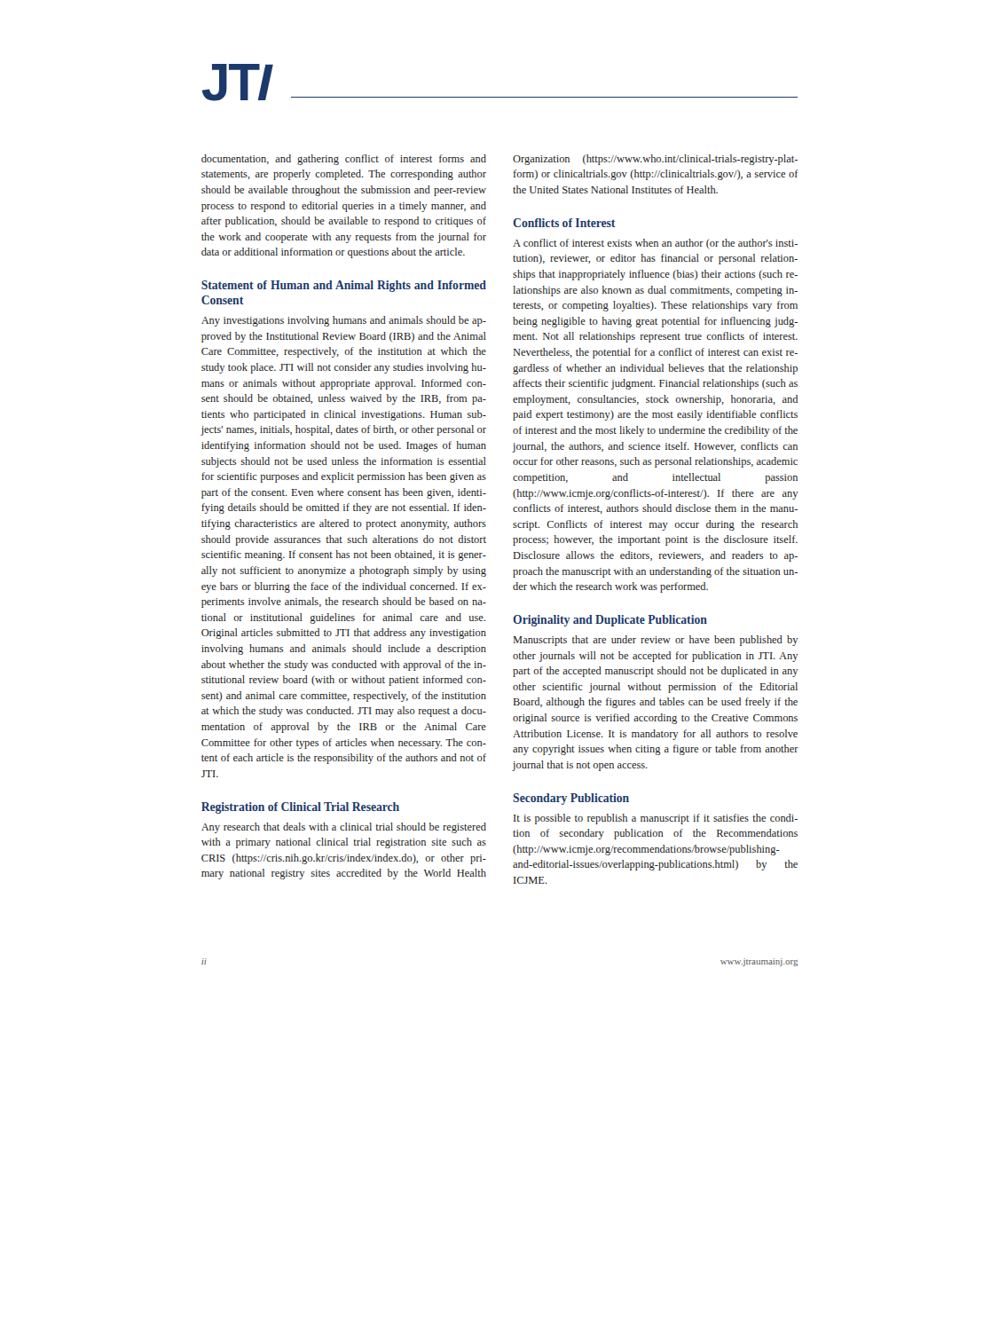JTI
documentation, and gathering conflict of interest forms and statements, are properly completed. The corresponding author should be available throughout the submission and peer-review process to respond to editorial queries in a timely manner, and after publication, should be available to respond to critiques of the work and cooperate with any requests from the journal for data or additional information or questions about the article.
Statement of Human and Animal Rights and Informed Consent
Any investigations involving humans and animals should be approved by the Institutional Review Board (IRB) and the Animal Care Committee, respectively, of the institution at which the study took place. JTI will not consider any studies involving humans or animals without appropriate approval. Informed consent should be obtained, unless waived by the IRB, from patients who participated in clinical investigations. Human subjects' names, initials, hospital, dates of birth, or other personal or identifying information should not be used. Images of human subjects should not be used unless the information is essential for scientific purposes and explicit permission has been given as part of the consent. Even where consent has been given, identifying details should be omitted if they are not essential. If identifying characteristics are altered to protect anonymity, authors should provide assurances that such alterations do not distort scientific meaning. If consent has not been obtained, it is generally not sufficient to anonymize a photograph simply by using eye bars or blurring the face of the individual concerned. If experiments involve animals, the research should be based on national or institutional guidelines for animal care and use. Original articles submitted to JTI that address any investigation involving humans and animals should include a description about whether the study was conducted with approval of the institutional review board (with or without patient informed consent) and animal care committee, respectively, of the institution at which the study was conducted. JTI may also request a documentation of approval by the IRB or the Animal Care Committee for other types of articles when necessary. The content of each article is the responsibility of the authors and not of JTI.
Registration of Clinical Trial Research
Any research that deals with a clinical trial should be registered with a primary national clinical trial registration site such as CRIS (https://cris.nih.go.kr/cris/index/index.do), or other primary national registry sites accredited by the World Health Organization (https://www.who.int/clinical-trials-registry-platform) or clinicaltrials.gov (http://clinicaltrials.gov/), a service of the United States National Institutes of Health.
Conflicts of Interest
A conflict of interest exists when an author (or the author's institution), reviewer, or editor has financial or personal relationships that inappropriately influence (bias) their actions (such relationships are also known as dual commitments, competing interests, or competing loyalties). These relationships vary from being negligible to having great potential for influencing judgment. Not all relationships represent true conflicts of interest. Nevertheless, the potential for a conflict of interest can exist regardless of whether an individual believes that the relationship affects their scientific judgment. Financial relationships (such as employment, consultancies, stock ownership, honoraria, and paid expert testimony) are the most easily identifiable conflicts of interest and the most likely to undermine the credibility of the journal, the authors, and science itself. However, conflicts can occur for other reasons, such as personal relationships, academic competition, and intellectual passion (http://www.icmje.org/conflicts-of-interest/). If there are any conflicts of interest, authors should disclose them in the manuscript. Conflicts of interest may occur during the research process; however, the important point is the disclosure itself. Disclosure allows the editors, reviewers, and readers to approach the manuscript with an understanding of the situation under which the research work was performed.
Originality and Duplicate Publication
Manuscripts that are under review or have been published by other journals will not be accepted for publication in JTI. Any part of the accepted manuscript should not be duplicated in any other scientific journal without permission of the Editorial Board, although the figures and tables can be used freely if the original source is verified according to the Creative Commons Attribution License. It is mandatory for all authors to resolve any copyright issues when citing a figure or table from another journal that is not open access.
Secondary Publication
It is possible to republish a manuscript if it satisfies the condition of secondary publication of the Recommendations (http://www.icmje.org/recommendations/browse/publishing-and-editorial-issues/overlapping-publications.html) by the ICJME.
ii www.jtraumainj.org